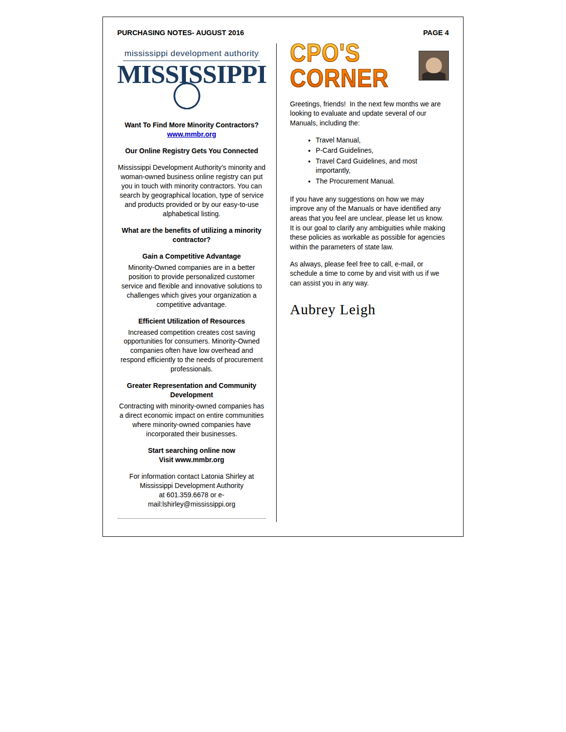PURCHASING NOTES- AUGUST 2016 PAGE 4
mississippi development authority
MISSISSIPPI
⃝⃝⃝⃝⃝
Want To Find More Minority Contractors?
www.mmbr.org
Our Online Registry Gets You Connected
Mississippi Development Authority’s minority and woman-owned business online registry can put you in touch with minority contractors. You can search by geographical location, type of service and products provided or by our easy-to-use alphabetical listing.
What are the benefits of utilizing a minority contractor?
Gain a Competitive Advantage
Minority-Owned companies are in a better position to provide personalized customer service and flexible and innovative solutions to challenges which gives your organization a competitive advantage.
Efficient Utilization of Resources
Increased competition creates cost saving opportunities for consumers. Minority-Owned companies often have low overhead and respond efficiently to the needs of procurement professionals.
Greater Representation and Community Development
Contracting with minority-owned companies has a direct economic impact on entire communities where minority-owned companies have incorporated their businesses.
Start searching online now
Visit www.mmbr.org
For information contact Latonia Shirley at Mississippi Development Authority
at 601.359.6678 or e-mail:lshirley@mississippi.org
CPO'S CORNER
Greetings, friends! In the next few months we are looking to evaluate and update several of our Manuals, including the:
Travel Manual,
P-Card Guidelines,
Travel Card Guidelines, and most importantly,
The Procurement Manual.
If you have any suggestions on how we may improve any of the Manuals or have identified any areas that you feel are unclear, please let us know. It is our goal to clarify any ambiguities while making these policies as workable as possible for agencies within the parameters of state law.
As always, please feel free to call, e-mail, or schedule a time to come by and visit with us if we can assist you in any way.
Aubrey Leigh